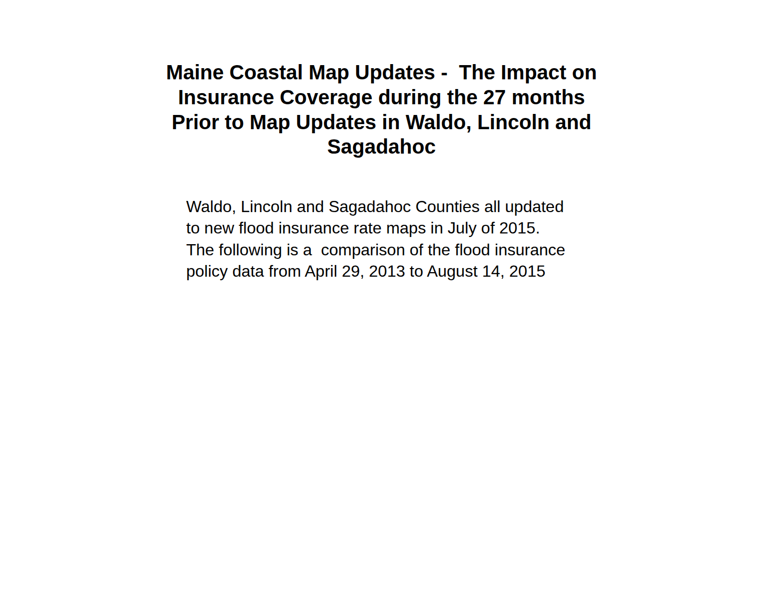Maine Coastal Map Updates - The Impact on Insurance Coverage during the 27 months Prior to Map Updates in Waldo, Lincoln and Sagadahoc
Waldo, Lincoln and Sagadahoc Counties all updated to new flood insurance rate maps in July of 2015.
The following is a comparison of the flood insurance policy data from April 29, 2013 to August 14, 2015